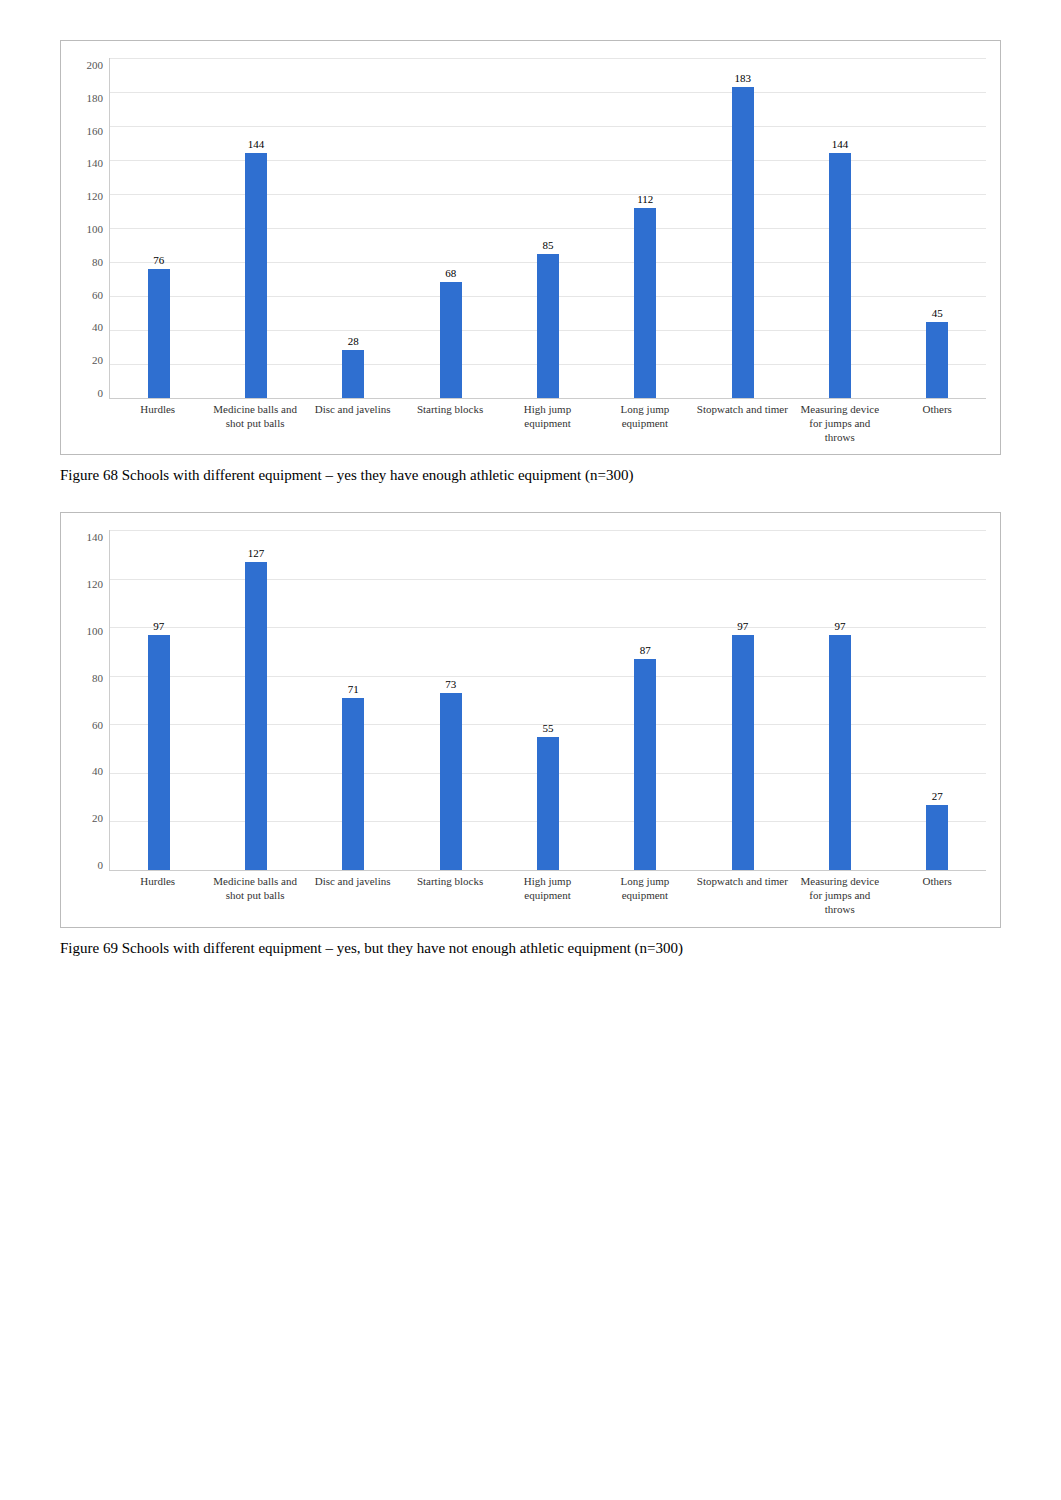200 180 160 140 120 100 80 60 40 20 0
76
144
28
68
85
112
183
144
45
Hurdles
Medicine balls and shot put balls
Disc and javelins
Starting blocks
High jump equipment
Long jump equipment
Stopwatch and timer
Measuring device for jumps and throws
Others
Figure 68 Schools with different equipment – yes they have enough athletic equipment (n=300)
140 120 100 80 60 40 20 0
97
127
71
73
55
87
97
97
27
Hurdles
Medicine balls and shot put balls
Disc and javelins
Starting blocks
High jump equipment
Long jump equipment
Stopwatch and timer
Measuring device for jumps and throws
Others
Figure 69 Schools with different equipment – yes, but they have not enough athletic equipment (n=300)